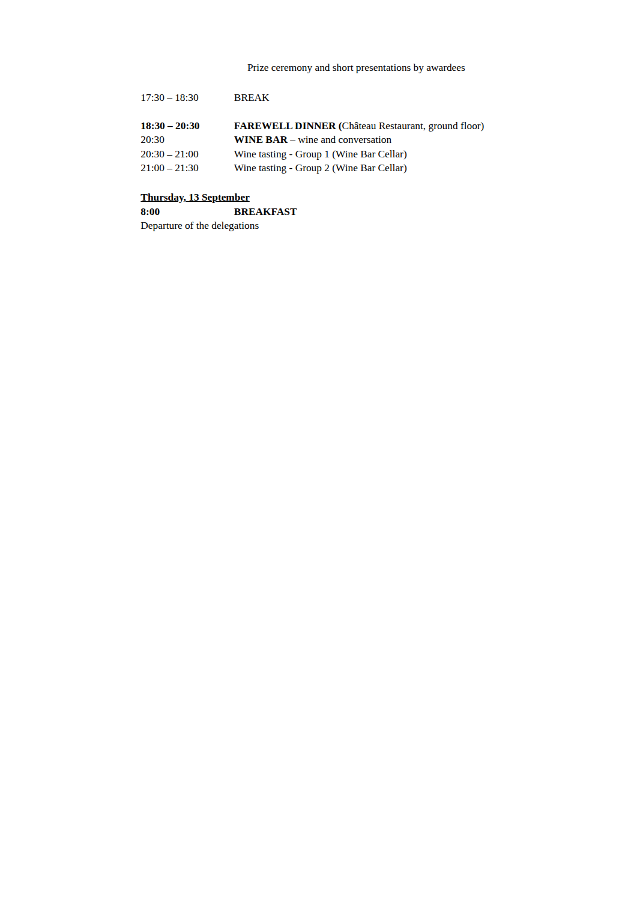Prize ceremony and short presentations by awardees
| 17:30 – 18:30 | BREAK |
| 18:30 – 20:30 | FAREWELL DINNER ( Château Restaurant, ground floor) |
| 20:30 | WINE BAR – wine and conversation |
| 20:30 – 21:00 | Wine tasting - Group 1 (Wine Bar Cellar) |
| 21:00 – 21:30 | Wine tasting - Group 2 (Wine Bar Cellar) |
Thursday, 13 September
| 8:00 | BREAKFAST |
| Departure of the delegations |